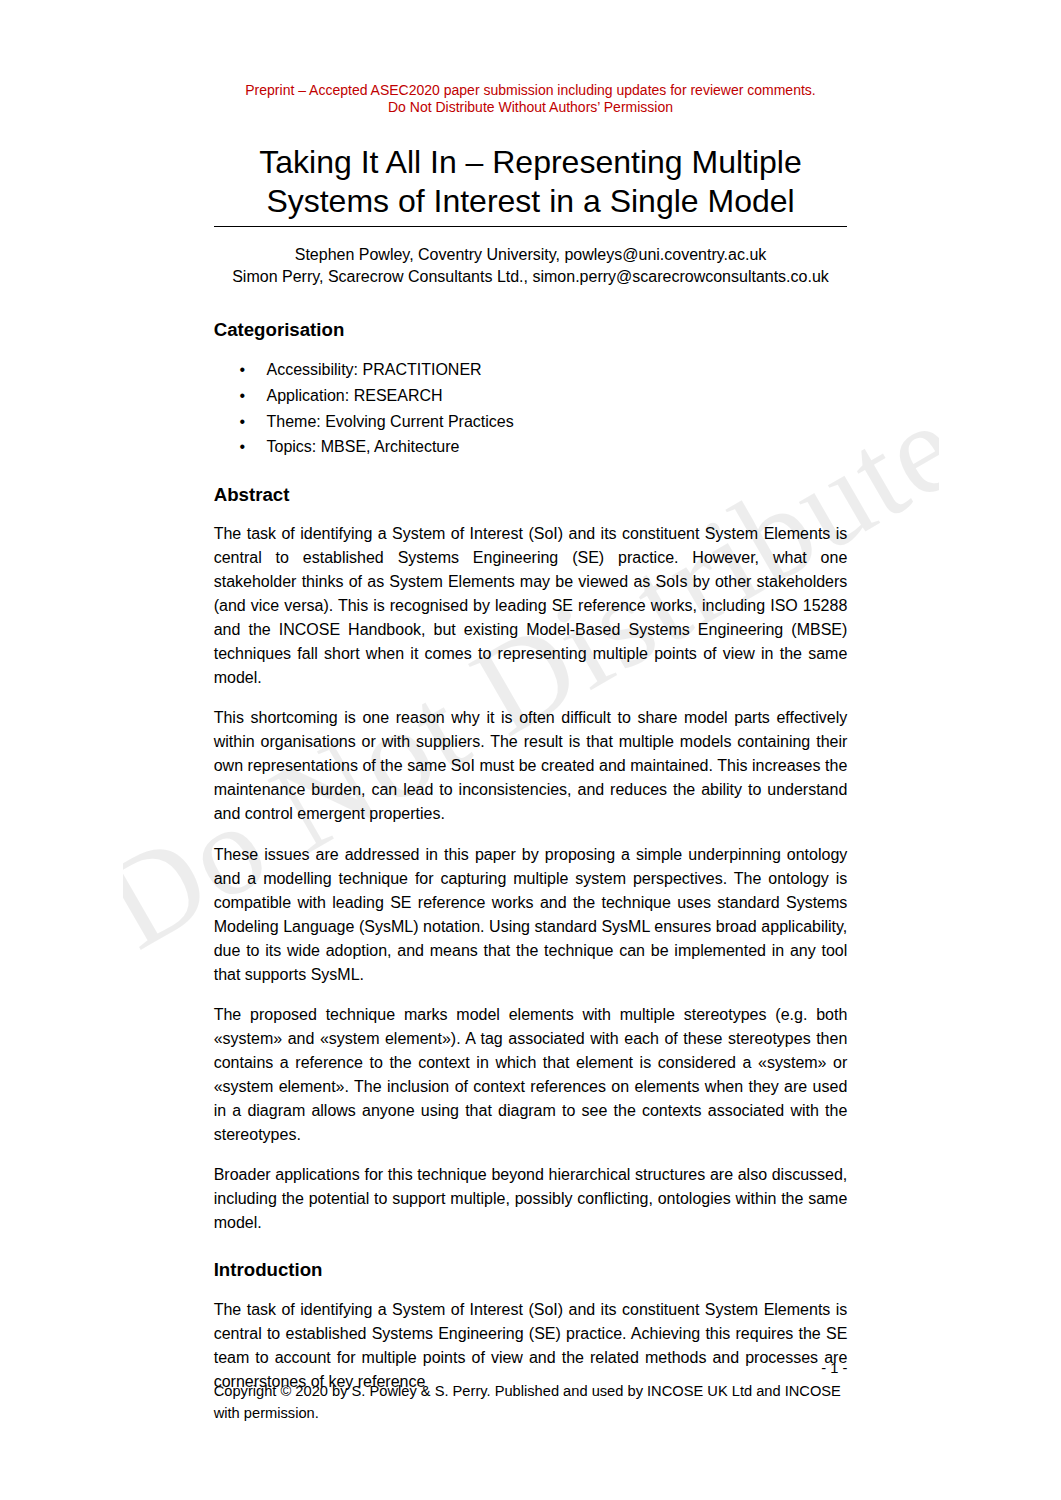Do Not Distribute
Preprint – Accepted ASEC2020 paper submission including updates for reviewer comments.
Do Not Distribute Without Authors’ Permission
Taking It All In – Representing Multiple Systems of Interest in a Single Model
Stephen Powley, Coventry University, powleys@uni.coventry.ac.uk
Simon Perry, Scarecrow Consultants Ltd., simon.perry@scarecrowconsultants.co.uk
Categorisation
Accessibility: PRACTITIONER
Application: RESEARCH
Theme: Evolving Current Practices
Topics: MBSE, Architecture
Abstract
The task of identifying a System of Interest (SoI) and its constituent System Elements is central to established Systems Engineering (SE) practice. However, what one stakeholder thinks of as System Elements may be viewed as SoIs by other stakeholders (and vice versa). This is recognised by leading SE reference works, including ISO 15288 and the INCOSE Handbook, but existing Model-Based Systems Engineering (MBSE) techniques fall short when it comes to representing multiple points of view in the same model.
This shortcoming is one reason why it is often difficult to share model parts effectively within organisations or with suppliers. The result is that multiple models containing their own representations of the same SoI must be created and maintained. This increases the maintenance burden, can lead to inconsistencies, and reduces the ability to understand and control emergent properties.
These issues are addressed in this paper by proposing a simple underpinning ontology and a modelling technique for capturing multiple system perspectives. The ontology is compatible with leading SE reference works and the technique uses standard Systems Modeling Language (SysML) notation. Using standard SysML ensures broad applicability, due to its wide adoption, and means that the technique can be implemented in any tool that supports SysML.
The proposed technique marks model elements with multiple stereotypes (e.g. both «system» and «system element»). A tag associated with each of these stereotypes then contains a reference to the context in which that element is considered a «system» or «system element». The inclusion of context references on elements when they are used in a diagram allows anyone using that diagram to see the contexts associated with the stereotypes.
Broader applications for this technique beyond hierarchical structures are also discussed, including the potential to support multiple, possibly conflicting, ontologies within the same model.
Introduction
The task of identifying a System of Interest (SoI) and its constituent System Elements is central to established Systems Engineering (SE) practice. Achieving this requires the SE team to account for multiple points of view and the related methods and processes are cornerstones of key reference
- 1 -
Copyright © 2020 by S. Powley & S. Perry. Published and used by INCOSE UK Ltd and INCOSE with permission.